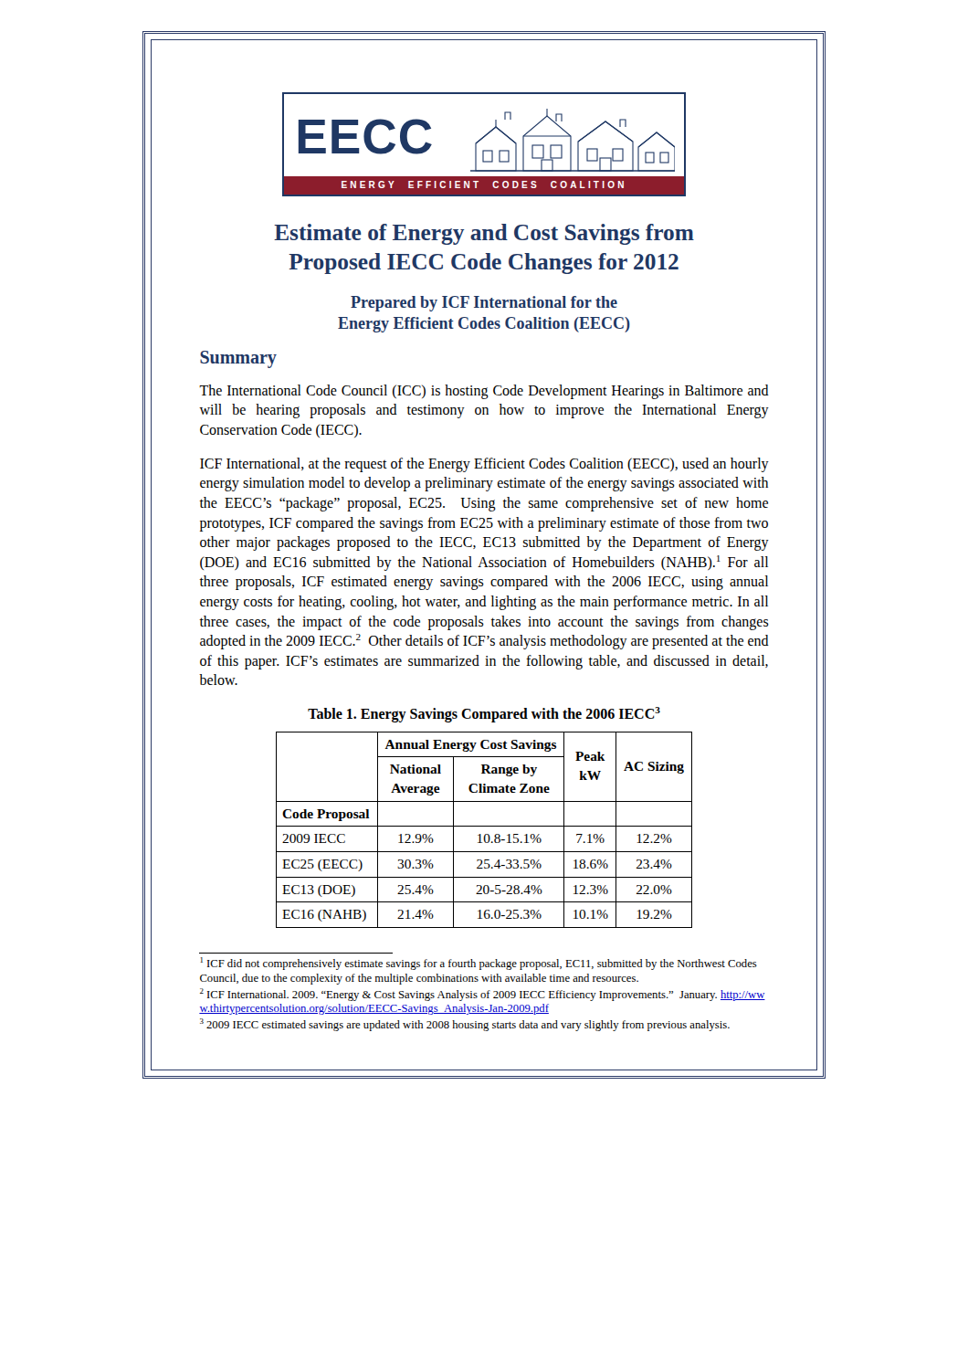EECC
ENERGY EFFICIENT CODES COALITION
Estimate of Energy and Cost Savings from
Proposed IECC Code Changes for 2012
Prepared by ICF International for the
Energy Efficient Codes Coalition (EECC)
Summary
The International Code Council (ICC) is hosting Code Development Hearings in Baltimore and will be hearing proposals and testimony on how to improve the International Energy Conservation Code (IECC).
ICF International, at the request of the Energy Efficient Codes Coalition (EECC), used an hourly energy simulation model to develop a preliminary estimate of the energy savings associated with the EECC’s “package” proposal, EC25. Using the same comprehensive set of new home prototypes, ICF compared the savings from EC25 with a preliminary estimate of those from two other major packages proposed to the IECC, EC13 submitted by the Department of Energy (DOE) and EC16 submitted by the National Association of Homebuilders (NAHB).1 For all three proposals, ICF estimated energy savings compared with the 2006 IECC, using annual energy costs for heating, cooling, hot water, and lighting as the main performance metric. In all three cases, the impact of the code proposals takes into account the savings from changes adopted in the 2009 IECC.2 Other details of ICF’s analysis methodology are presented at the end of this paper. ICF’s estimates are summarized in the following table, and discussed in detail, below.
Table 1. Energy Savings Compared with the 2006 IECC3
| | Annual Energy Cost Savings | Peak kW | AC Sizing |
| --- | --- | --- | --- |
| National Average | Range by Climate Zone |
| Code Proposal | | | | |
| 2009 IECC | 12.9% | 10.8-15.1% | 7.1% | 12.2% |
| EC25 (EECC) | 30.3% | 25.4-33.5% | 18.6% | 23.4% |
| EC13 (DOE) | 25.4% | 20-5-28.4% | 12.3% | 22.0% |
| EC16 (NAHB) | 21.4% | 16.0-25.3% | 10.1% | 19.2% |
1 ICF did not comprehensively estimate savings for a fourth package proposal, EC11, submitted by the Northwest Codes Council, due to the complexity of the multiple combinations with available time and resources.
2 ICF International. 2009. “Energy & Cost Savings Analysis of 2009 IECC Efficiency Improvements.” January. http://www.thirtypercentsolution.org/solution/EECC-Savings_Analysis-Jan-2009.pdf
3 2009 IECC estimated savings are updated with 2008 housing starts data and vary slightly from previous analysis.